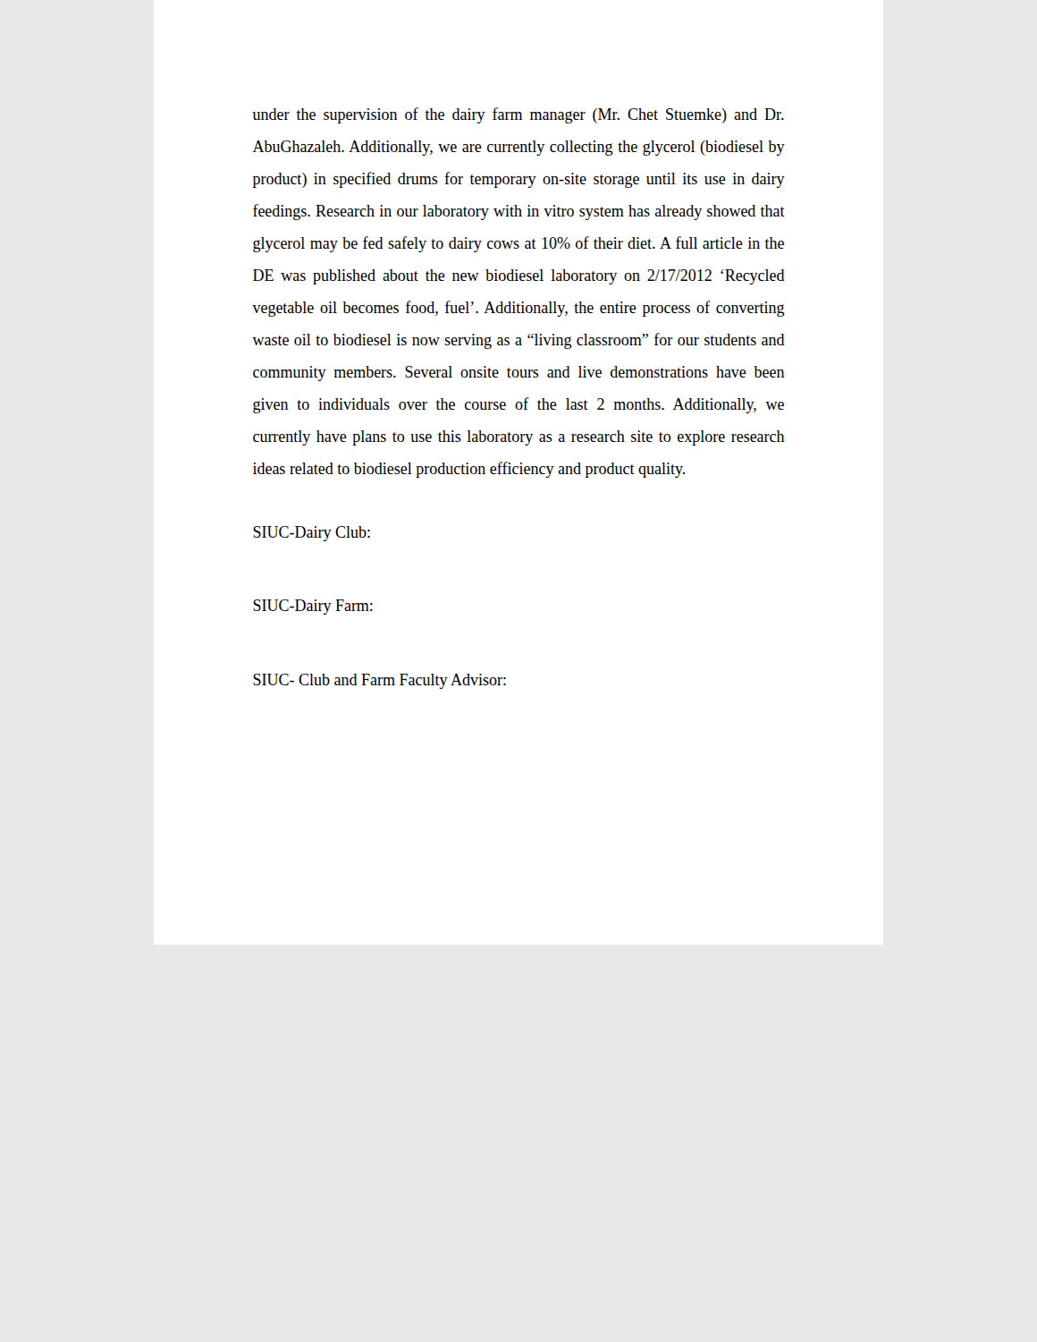under the supervision of the dairy farm manager (Mr. Chet Stuemke) and Dr. AbuGhazaleh. Additionally, we are currently collecting the glycerol (biodiesel by product) in specified drums for temporary on-site storage until its use in dairy feedings. Research in our laboratory with in vitro system has already showed that glycerol may be fed safely to dairy cows at 10% of their diet. A full article in the DE was published about the new biodiesel laboratory on 2/17/2012 ‘Recycled vegetable oil becomes food, fuel’. Additionally, the entire process of converting waste oil to biodiesel is now serving as a “living classroom” for our students and community members. Several onsite tours and live demonstrations have been given to individuals over the course of the last 2 months. Additionally, we currently have plans to use this laboratory as a research site to explore research ideas related to biodiesel production efficiency and product quality.
SIUC-Dairy Club:
SIUC-Dairy Farm:
SIUC- Club and Farm Faculty Advisor: